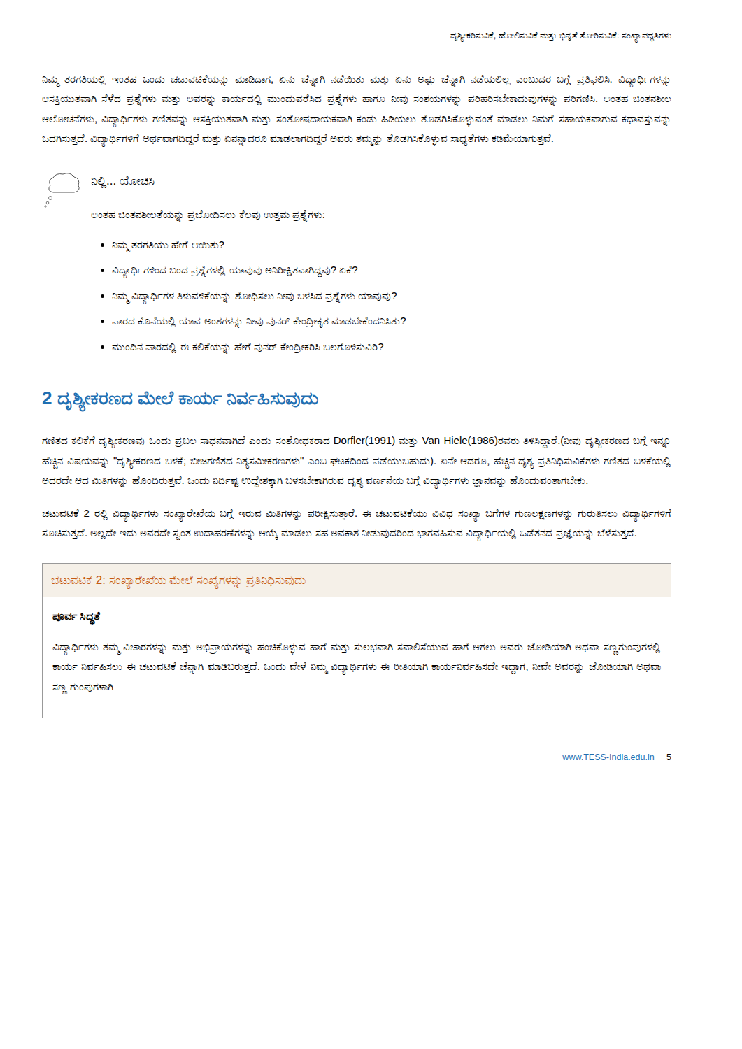ದೃಶ್ಯೀಕರಿಸುವಿಕೆ, ಹೋಲಿಸುವಿಕೆ ಮತ್ತು ಭಿನ್ನತೆ ತೋರಿಸುವಿಕೆ: ಸಂಖ್ಯಾಪದ್ಧತಿಗಳು
ನಿಮ್ಮ ತರಗತಿಯಲ್ಲಿ ಇಂತಹ ಒಂದು ಚಟುವಟಿಕೆಯನ್ನು ಮಾಡಿದಾಗ, ಏನು ಚೆನ್ನಾಗಿ ನಡೆಯಿತು ಮತ್ತು ಏನು ಅಷ್ಟು ಚೆನ್ನಾಗಿ ನಡೆಯಲಿಲ್ಲ ಎಂಬುದರ ಬಗ್ಗೆ ಪ್ರತಿಫಲಿಸಿ. ವಿದ್ಯಾರ್ಥಿಗಳನ್ನು ಆಸಕ್ತಿಯುತವಾಗಿ ಸೆಳೆದ ಪ್ರಶ್ನೆಗಳು ಮತ್ತು ಅವರನ್ನು ಕಾರ್ಯದಲ್ಲಿ ಮುಂದುವರೆಸಿದ ಪ್ರಶ್ನೆಗಳು ಹಾಗೂ ನೀವು ಸಂಶಯಗಳನ್ನು ಪರಿಹರಿಸಬೇಕಾದುವುಗಳನ್ನು ಪರಿಗಣಿಸಿ. ಅಂತಹ ಚಿಂತನಶೀಲ ಆಲೋಚನೆಗಳು, ವಿದ್ಯಾರ್ಥಿಗಳು ಗಣಿತವನ್ನು ಆಸಕ್ತಿಯುತವಾಗಿ ಮತ್ತು ಸಂತೋಷದಾಯಕವಾಗಿ ಕಂಡು ಹಿಡಿಯಲು ತೊಡಗಿಸಿಕೊಳ್ಳುವಂತೆ ಮಾಡಲು ನಿಮಗೆ ಸಹಾಯಕವಾಗುವ ಕಥಾವಸ್ತುವನ್ನು ಒದಗಿಸುತ್ತದೆ. ವಿದ್ಯಾರ್ಥಿಗಳಿಗೆ ಅರ್ಥವಾಗದಿದ್ದರೆ ಮತ್ತು ಏನನ್ನಾದರೂ ಮಾಡಲಾಗದಿದ್ದರೆ ಅವರು ತಮ್ಮನ್ನು ತೊಡಗಿಸಿಕೊಳ್ಳುವ ಸಾಧ್ಯತೆಗಳು ಕಡಿಮೆಯಾಗುತ್ತವೆ.
ನಿಲ್ಲಿ... ಯೋಚಿಸಿ
ಅಂತಹ ಚಿಂತನಶೀಲತೆಯನ್ನು ಪ್ರಚೋದಿಸಲು ಕೆಲವು ಉತ್ತಮ ಪ್ರಶ್ನೆಗಳು:
ನಿಮ್ಮ ತರಗತಿಯು ಹೇಗೆ ಆಯಿತು?
ವಿದ್ಯಾರ್ಥಿಗಳಿಂದ ಬಂದ ಪ್ರಶ್ನೆಗಳಲ್ಲಿ ಯಾವುವು ಅನಿರೀಕ್ಷಿತವಾಗಿದ್ದವು? ಏಕೆ?
ನಿಮ್ಮ ವಿದ್ಯಾರ್ಥಿಗಳ ತಿಳುವಳಿಕೆಯನ್ನು ಶೋಧಿಸಲು ನೀವು ಬಳಸಿದ ಪ್ರಶ್ನೆಗಳು ಯಾವುವು?
ಪಾಠದ ಕೊನೆಯಲ್ಲಿ ಯಾವ ಅಂಶಗಳನ್ನು ನೀವು ಪುನರ್ ಕೇಂದ್ರೀಕೃತ ಮಾಡಬೇಕೆಂದನಿಸಿತು?
ಮುಂದಿನ ಪಾಠದಲ್ಲಿ ಈ ಕಲಿಕೆಯನ್ನು ಹೇಗೆ ಪುನರ್ ಕೇಂದ್ರೀಕರಿಸಿ ಬಲಗೊಳಿಸುವಿರಿ?
2 ದೃಶ್ಯೀಕರಣದ ಮೇಲೆ ಕಾರ್ಯ ನಿರ್ವಹಿಸುವುದು
ಗಣಿತದ ಕಲಿಕೆಗೆ ದೃಶ್ಯೀಕರಣವು ಒಂದು ಪ್ರಬಲ ಸಾಧನವಾಗಿದೆ ಎಂದು ಸಂಶೋಧಕರಾದ Dorfler(1991) ಮತ್ತು Van Hiele(1986)ರವರು ತಿಳಿಸಿದ್ದಾರೆ.(ನೀವು ದೃಶ್ಯೀಕರಣದ ಬಗ್ಗೆ ಇನ್ನೂ ಹೆಚ್ಚಿನ ವಿಷಯವನ್ನು "ದೃಶ್ಯೀಕರಣದ ಬಳಕೆ; ಬೀಜಗಣಿತದ ನಿತ್ಯಸಮೀಕರಣಗಳು" ಎಂಬ ಘಟಕದಿಂದ ಪಡೆಯುಬಹುದು). ಏನೇ ಆದರೂ, ಹೆಚ್ಚಿನ ದೃಶ್ಯ ಪ್ರತಿನಿಧಿಸುವಿಕೆಗಳು ಗಣಿತದ ಬಳಕೆಯಲ್ಲಿ ಅದರದೇ ಆದ ಮಿತಿಗಳನ್ನು ಹೊಂದಿರುತ್ತವೆ. ಒಂದು ನಿರ್ದಿಷ್ಟ ಉದ್ದೇಶಕ್ಕಾಗಿ ಬಳಸಬೇಕಾಗಿರುವ ದೃಶ್ಯ ವರ್ಣನೆಯ ಬಗ್ಗೆ ವಿದ್ಯಾರ್ಥಿಗಳು ಜ್ಞಾನವನ್ನು ಹೊಂದುವಂತಾಗಬೇಕು.
ಚಟುವಟಿಕೆ 2 ರಲ್ಲಿ ವಿದ್ಯಾರ್ಥಿಗಳು ಸಂಖ್ಯಾರೇಖೆಯ ಬಗ್ಗೆ ಇರುವ ಮಿತಿಗಳನ್ನು ಪರೀಕ್ಷಿಸುತ್ತಾರೆ. ಈ ಚಟುವಟಿಕೆಯು ವಿವಿಧ ಸಂಖ್ಯಾ ಬಗೆಗಳ ಗುಣಲಕ್ಷಣಗಳನ್ನು ಗುರುತಿಸಲು ವಿದ್ಯಾರ್ಥಿಗಳಿಗೆ ಸೂಚಿಸುತ್ತದೆ. ಅಲ್ಲದೇ ಇದು ಅವರದೇ ಸ್ವಂತ ಉದಾಹರಣೆಗಳನ್ನು ಆಯ್ಕೆ ಮಾಡಲು ಸಹ ಅವಕಾಶ ನೀಡುವುದರಿಂದ ಭಾಗವಹಿಸುವ ವಿದ್ಯಾರ್ಥಿಯಲ್ಲಿ ಒಡೆತನದ ಪ್ರಜ್ಞೆಯನ್ನು ಬೆಳೆಸುತ್ತದೆ.
ಚಟುವಟಿಕೆ 2: ಸಂಖ್ಯಾರೇಖೆಯ ಮೇಲೆ ಸಂಖ್ಯೆಗಳನ್ನು ಪ್ರತಿನಿಧಿಸುವುದು
ಪೂರ್ವ ಸಿದ್ಧತೆ
ವಿದ್ಯಾರ್ಥಿಗಳು ತಮ್ಮ ವಿಚಾರಗಳನ್ನು ಮತ್ತು ಅಭಿಪ್ರಾಯಗಳನ್ನು ಹಂಚಿಕೊಳ್ಳುವ ಹಾಗೆ ಮತ್ತು ಸುಲಭವಾಗಿ ಸವಾಲಿಸೆಯುವ ಹಾಗೆ ಆಗಲು ಅವರು ಜೋಡಿಯಾಗಿ ಅಥವಾ ಸಣ್ಣಗುಂಪುಗಳಲ್ಲಿ ಕಾರ್ಯ ನಿರ್ವಹಿಸಲು ಈ ಚಟುವಟಿಕೆ ಚೆನ್ನಾಗಿ ಮಾಡಿಬರುತ್ತದೆ. ಒಂದು ವೇಳೆ ನಿಮ್ಮ ವಿದ್ಯಾರ್ಥಿಗಳು ಈ ರೀತಿಯಾಗಿ ಕಾರ್ಯನಿರ್ವಹಿಸದೇ ಇದ್ದಾಗ, ನೀವೇ ಅವರನ್ನು ಜೋಡಿಯಾಗಿ ಅಥವಾ ಸಣ್ಣ ಗುಂಪುಗಳಾಗಿ
www.TESS-India.edu.in 5